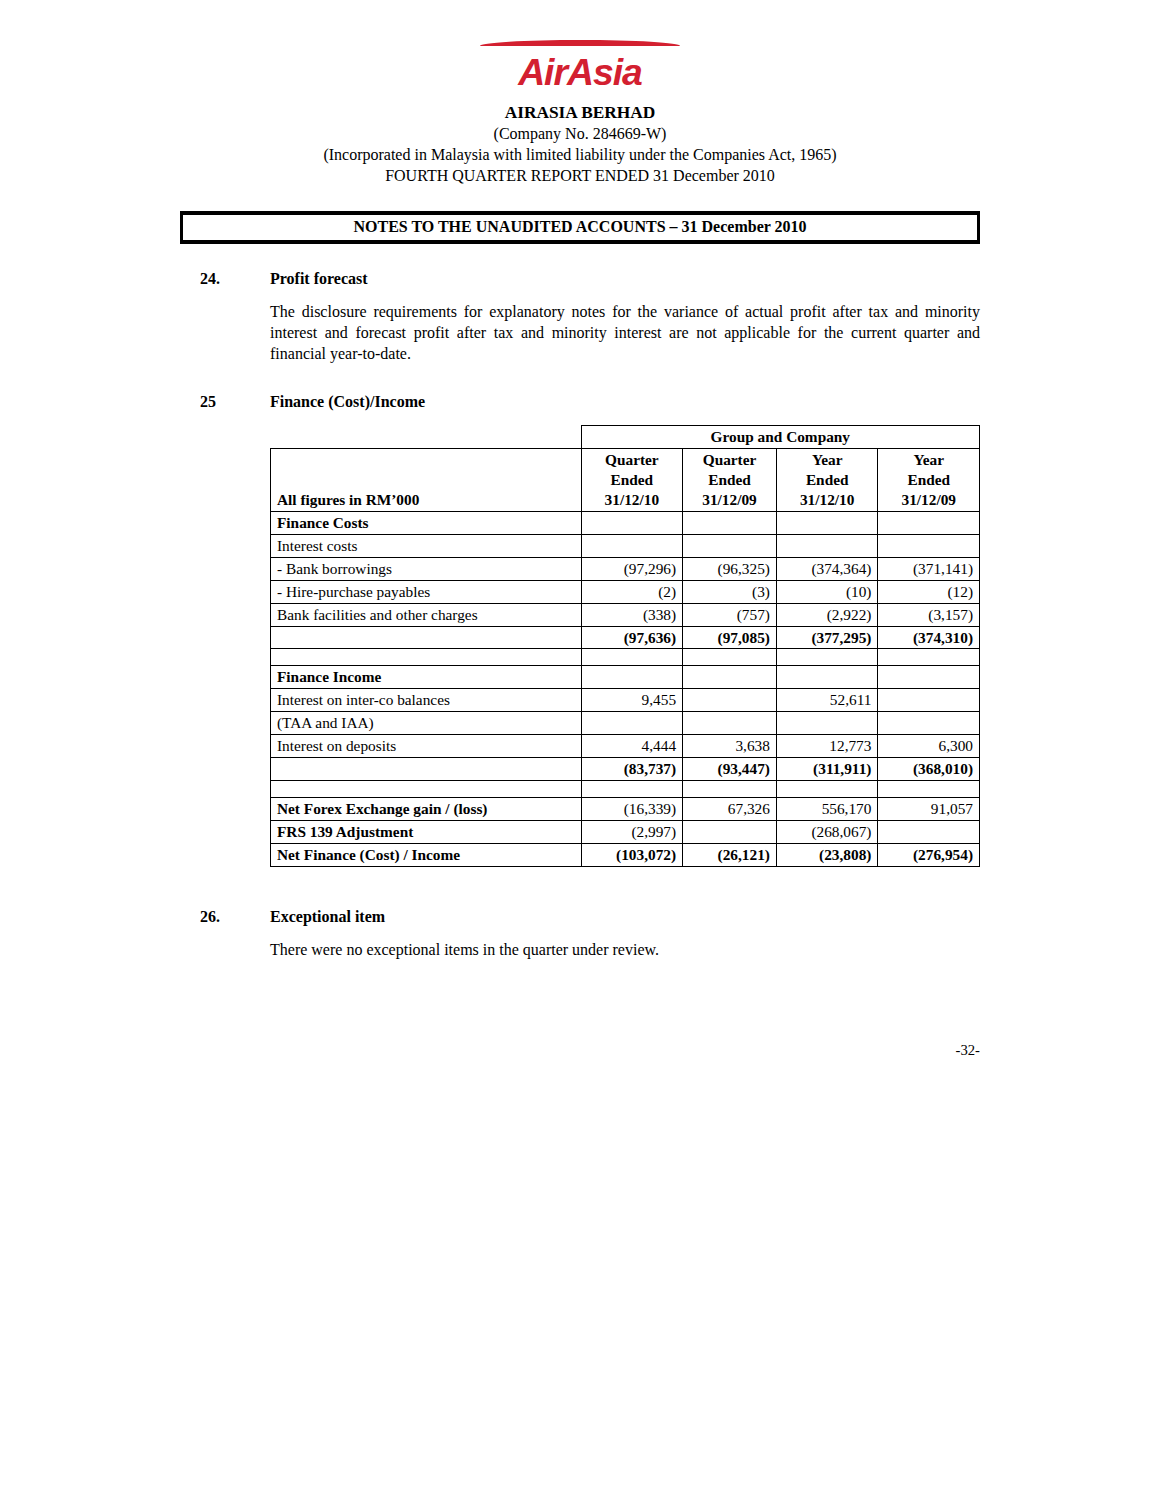AirAsia
AIRASIA BERHAD
(Company No. 284669-W)
(Incorporated in Malaysia with limited liability under the Companies Act, 1965)
FOURTH QUARTER REPORT ENDED 31 December 2010
NOTES TO THE UNAUDITED ACCOUNTS – 31 December 2010
24.
Profit forecast
The disclosure requirements for explanatory notes for the variance of actual profit after tax and minority interest and forecast profit after tax and minority interest are not applicable for the current quarter and financial year-to-date.
25
Finance (Cost)/Income
| | Group and Company |
| All figures in RM’000 | Quarter Ended 31/12/10 | Quarter Ended 31/12/09 | Year Ended 31/12/10 | Year Ended 31/12/09 |
| Finance Costs | | | | |
| Interest costs | | | | |
| - Bank borrowings | (97,296) | (96,325) | (374,364) | (371,141) |
| - Hire-purchase payables | (2) | (3) | (10) | (12) |
| Bank facilities and other charges | (338) | (757) | (2,922) | (3,157) |
| | (97,636) | (97,085) | (377,295) | (374,310) |
| Finance Income | | | | |
| Interest on inter-co balances | 9,455 | | 52,611 | |
| (TAA and IAA) | | | | |
| Interest on deposits | 4,444 | 3,638 | 12,773 | 6,300 |
| | (83,737) | (93,447) | (311,911) | (368,010) |
| Net Forex Exchange gain / (loss) | (16,339) | 67,326 | 556,170 | 91,057 |
| FRS 139 Adjustment | (2,997) | | (268,067) | |
| Net Finance (Cost) / Income | (103,072) | (26,121) | (23,808) | (276,954) |
26.
Exceptional item
There were no exceptional items in the quarter under review.
-32-